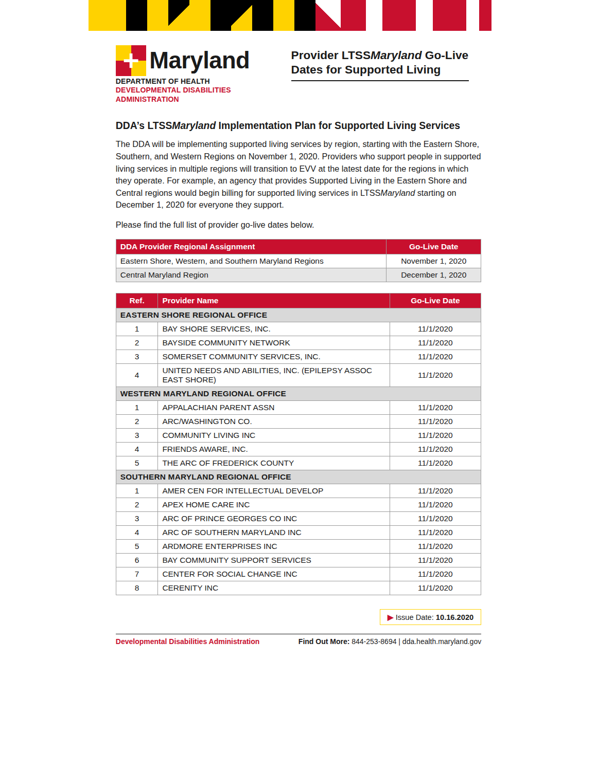Maryland
DEPARTMENT OF HEALTH
DEVELOPMENTAL DISABILITIES
ADMINISTRATION
Provider LTSSMaryland Go-Live
Dates for Supported Living
DDA’s LTSSMaryland Implementation Plan for Supported Living Services
The DDA will be implementing supported living services by region, starting with the Eastern Shore, Southern, and Western Regions on November 1, 2020. Providers who support people in supported living services in multiple regions will transition to EVV at the latest date for the regions in which they operate. For example, an agency that provides Supported Living in the Eastern Shore and Central regions would begin billing for supported living services in LTSSMaryland starting on December 1, 2020 for everyone they support.
Please find the full list of provider go-live dates below.
| DDA Provider Regional Assignment | Go-Live Date |
| --- | --- |
| Eastern Shore, Western, and Southern Maryland Regions | November 1, 2020 |
| Central Maryland Region | December 1, 2020 |
| Ref. | Provider Name | Go-Live Date |
| --- | --- | --- |
| EASTERN SHORE REGIONAL OFFICE |
| 1 | BAY SHORE SERVICES, INC. | 11/1/2020 |
| 2 | BAYSIDE COMMUNITY NETWORK | 11/1/2020 |
| 3 | SOMERSET COMMUNITY SERVICES, INC. | 11/1/2020 |
| 4 | UNITED NEEDS AND ABILITIES, INC. (EPILEPSY ASSOC EAST SHORE) | 11/1/2020 |
| WESTERN MARYLAND REGIONAL OFFICE |
| 1 | APPALACHIAN PARENT ASSN | 11/1/2020 |
| 2 | ARC/WASHINGTON CO. | 11/1/2020 |
| 3 | COMMUNITY LIVING INC | 11/1/2020 |
| 4 | FRIENDS AWARE, INC. | 11/1/2020 |
| 5 | THE ARC OF FREDERICK COUNTY | 11/1/2020 |
| SOUTHERN MARYLAND REGIONAL OFFICE |
| 1 | AMER CEN FOR INTELLECTUAL DEVELOP | 11/1/2020 |
| 2 | APEX HOME CARE INC | 11/1/2020 |
| 3 | ARC OF PRINCE GEORGES CO INC | 11/1/2020 |
| 4 | ARC OF SOUTHERN MARYLAND INC | 11/1/2020 |
| 5 | ARDMORE ENTERPRISES INC | 11/1/2020 |
| 6 | BAY COMMUNITY SUPPORT SERVICES | 11/1/2020 |
| 7 | CENTER FOR SOCIAL CHANGE INC | 11/1/2020 |
| 8 | CERENITY INC | 11/1/2020 |
▶Issue Date: 10.16.2020
Developmental Disabilities Administration
Find Out More: 844-253-8694 | dda.health.maryland.gov